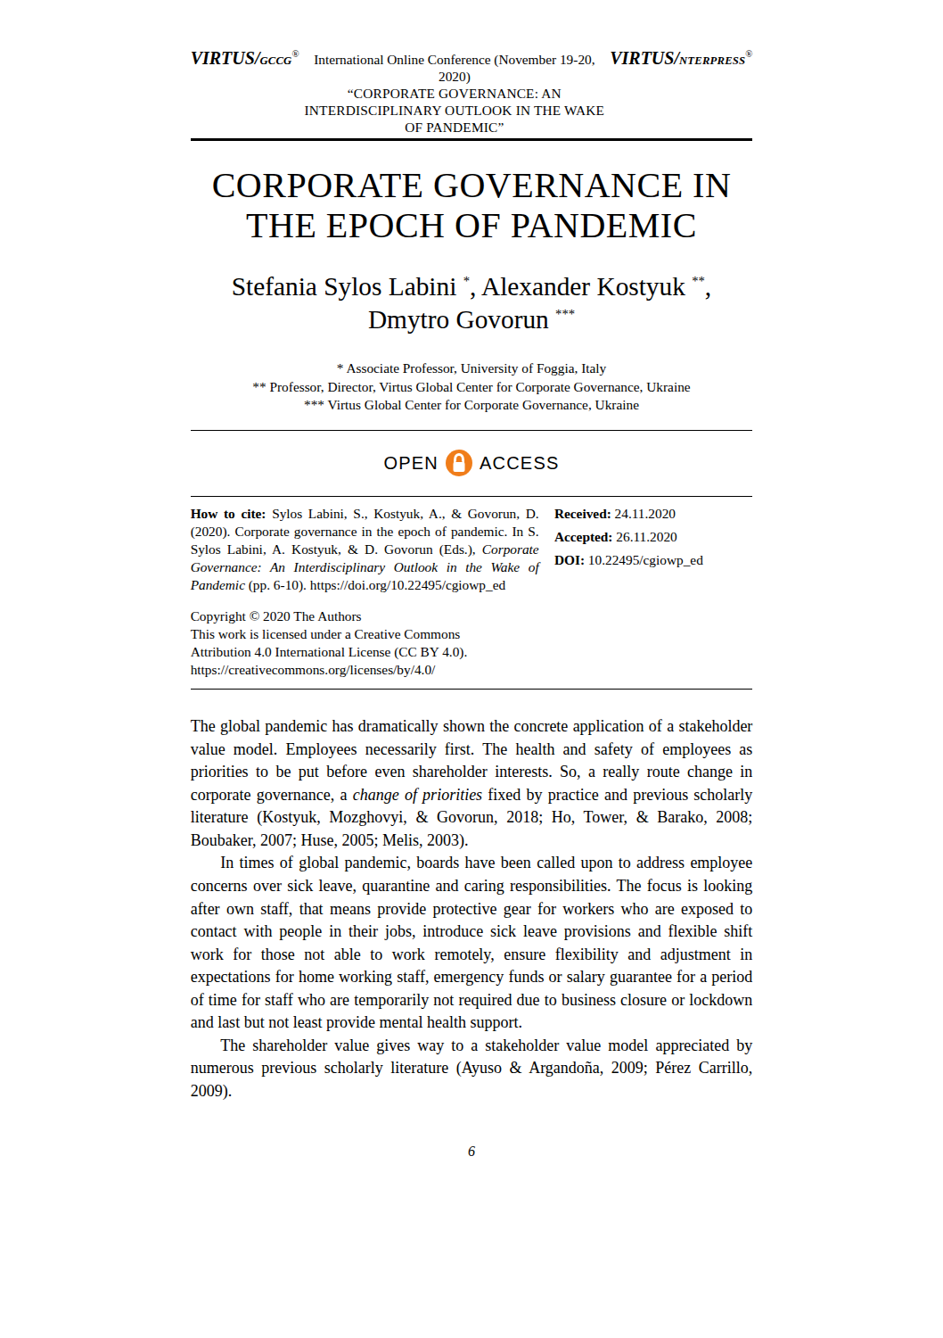VIRTUS/GCCG®
International Online Conference (November 19-20, 2020)
“CORPORATE GOVERNANCE: AN INTERDISCIPLINARY OUTLOOK IN THE WAKE OF PANDEMIC”
VIRTUS/NTERPRESS®
CORPORATE GOVERNANCE IN
THE EPOCH OF PANDEMIC
Stefania Sylos Labini *, Alexander Kostyuk **,
Dmytro Govorun ***
* Associate Professor, University of Foggia, Italy
** Professor, Director, Virtus Global Center for Corporate Governance, Ukraine
*** Virtus Global Center for Corporate Governance, Ukraine
OPEN ACCESS
How to cite: Sylos Labini, S., Kostyuk, A., & Govorun, D. (2020). Corporate governance in the epoch of pandemic. In S. Sylos Labini, A. Kostyuk, & D. Govorun (Eds.), Corporate Governance: An Interdisciplinary Outlook in the Wake of Pandemic (pp. 6-10). https://doi.org/10.22495/cgiowp_ed
Received: 24.11.2020
Accepted: 26.11.2020
DOI: 10.22495/cgiowp_ed
Copyright © 2020 The Authors
This work is licensed under a Creative Commons
Attribution 4.0 International License (CC BY 4.0).
https://creativecommons.org/licenses/by/4.0/
The global pandemic has dramatically shown the concrete application of a stakeholder value model. Employees necessarily first. The health and safety of employees as priorities to be put before even shareholder interests. So, a really route change in corporate governance, a change of priorities fixed by practice and previous scholarly literature (Kostyuk, Mozghovyi, & Govorun, 2018; Ho, Tower, & Barako, 2008; Boubaker, 2007; Huse, 2005; Melis, 2003).
In times of global pandemic, boards have been called upon to address employee concerns over sick leave, quarantine and caring responsibilities. The focus is looking after own staff, that means provide protective gear for workers who are exposed to contact with people in their jobs, introduce sick leave provisions and flexible shift work for those not able to work remotely, ensure flexibility and adjustment in expectations for home working staff, emergency funds or salary guarantee for a period of time for staff who are temporarily not required due to business closure or lockdown and last but not least provide mental health support.
The shareholder value gives way to a stakeholder value model appreciated by numerous previous scholarly literature (Ayuso & Argandoña, 2009; Pérez Carrillo, 2009).
6